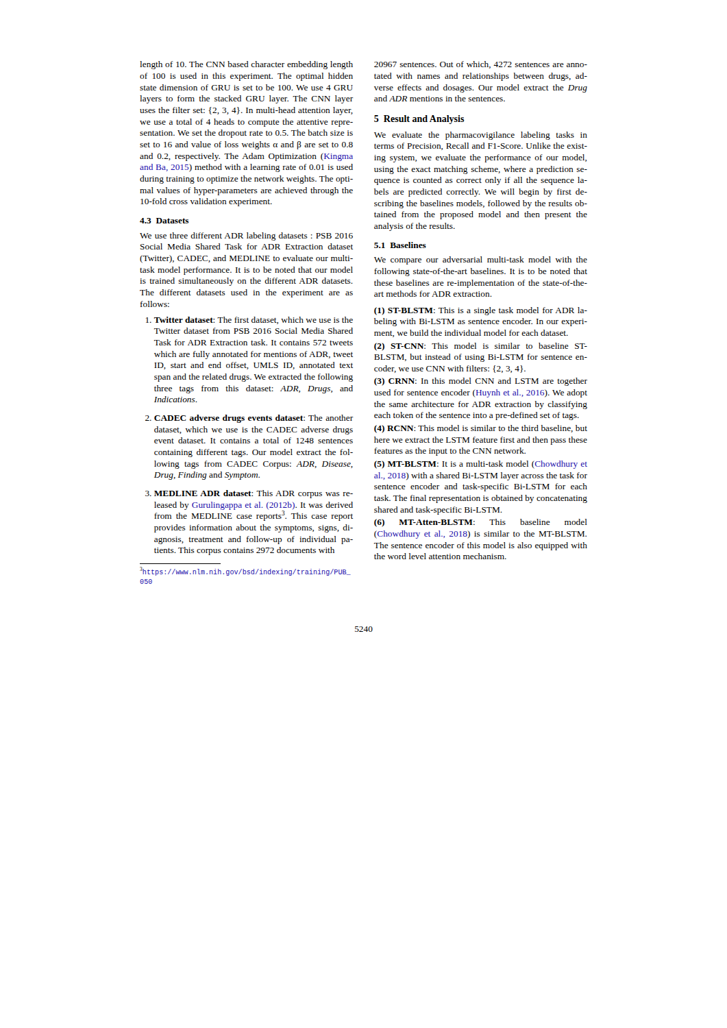length of 10. The CNN based character embedding length of 100 is used in this experiment. The optimal hidden state dimension of GRU is set to be 100. We use 4 GRU layers to form the stacked GRU layer. The CNN layer uses the filter set: {2, 3, 4}. In multi-head attention layer, we use a total of 4 heads to compute the attentive representation. We set the dropout rate to 0.5. The batch size is set to 16 and value of loss weights α and β are set to 0.8 and 0.2, respectively. The Adam Optimization (Kingma and Ba, 2015) method with a learning rate of 0.01 is used during training to optimize the network weights. The optimal values of hyper-parameters are achieved through the 10-fold cross validation experiment.
4.3 Datasets
We use three different ADR labeling datasets : PSB 2016 Social Media Shared Task for ADR Extraction dataset (Twitter), CADEC, and MEDLINE to evaluate our multi-task model performance. It is to be noted that our model is trained simultaneously on the different ADR datasets. The different datasets used in the experiment are as follows:
Twitter dataset: The first dataset, which we use is the Twitter dataset from PSB 2016 Social Media Shared Task for ADR Extraction task. It contains 572 tweets which are fully annotated for mentions of ADR, tweet ID, start and end offset, UMLS ID, annotated text span and the related drugs. We extracted the following three tags from this dataset: ADR, Drugs, and Indications.
CADEC adverse drugs events dataset: The another dataset, which we use is the CADEC adverse drugs event dataset. It contains a total of 1248 sentences containing different tags. Our model extract the following tags from CADEC Corpus: ADR, Disease, Drug, Finding and Symptom.
MEDLINE ADR dataset: This ADR corpus was released by Gurulingappa et al. (2012b). It was derived from the MEDLINE case reports3. This case report provides information about the symptoms, signs, diagnosis, treatment and follow-up of individual patients. This corpus contains 2972 documents with
3https://www.nlm.nih.gov/bsd/indexing/training/PUB_050
20967 sentences. Out of which, 4272 sentences are annotated with names and relationships between drugs, adverse effects and dosages. Our model extract the Drug and ADR mentions in the sentences.
5 Result and Analysis
We evaluate the pharmacovigilance labeling tasks in terms of Precision, Recall and F1-Score. Unlike the existing system, we evaluate the performance of our model, using the exact matching scheme, where a prediction sequence is counted as correct only if all the sequence labels are predicted correctly. We will begin by first describing the baselines models, followed by the results obtained from the proposed model and then present the analysis of the results.
5.1 Baselines
We compare our adversarial multi-task model with the following state-of-the-art baselines. It is to be noted that these baselines are re-implementation of the state-of-the-art methods for ADR extraction.
(1) ST-BLSTM: This is a single task model for ADR labeling with Bi-LSTM as sentence encoder. In our experiment, we build the individual model for each dataset.
(2) ST-CNN: This model is similar to baseline ST-BLSTM, but instead of using Bi-LSTM for sentence encoder, we use CNN with filters: {2, 3, 4}.
(3) CRNN: In this model CNN and LSTM are together used for sentence encoder (Huynh et al., 2016). We adopt the same architecture for ADR extraction by classifying each token of the sentence into a pre-defined set of tags.
(4) RCNN: This model is similar to the third baseline, but here we extract the LSTM feature first and then pass these features as the input to the CNN network.
(5) MT-BLSTM: It is a multi-task model (Chowdhury et al., 2018) with a shared Bi-LSTM layer across the task for sentence encoder and task-specific Bi-LSTM for each task. The final representation is obtained by concatenating shared and task-specific Bi-LSTM.
(6) MT-Atten-BLSTM: This baseline model (Chowdhury et al., 2018) is similar to the MT-BLSTM. The sentence encoder of this model is also equipped with the word level attention mechanism.
5240